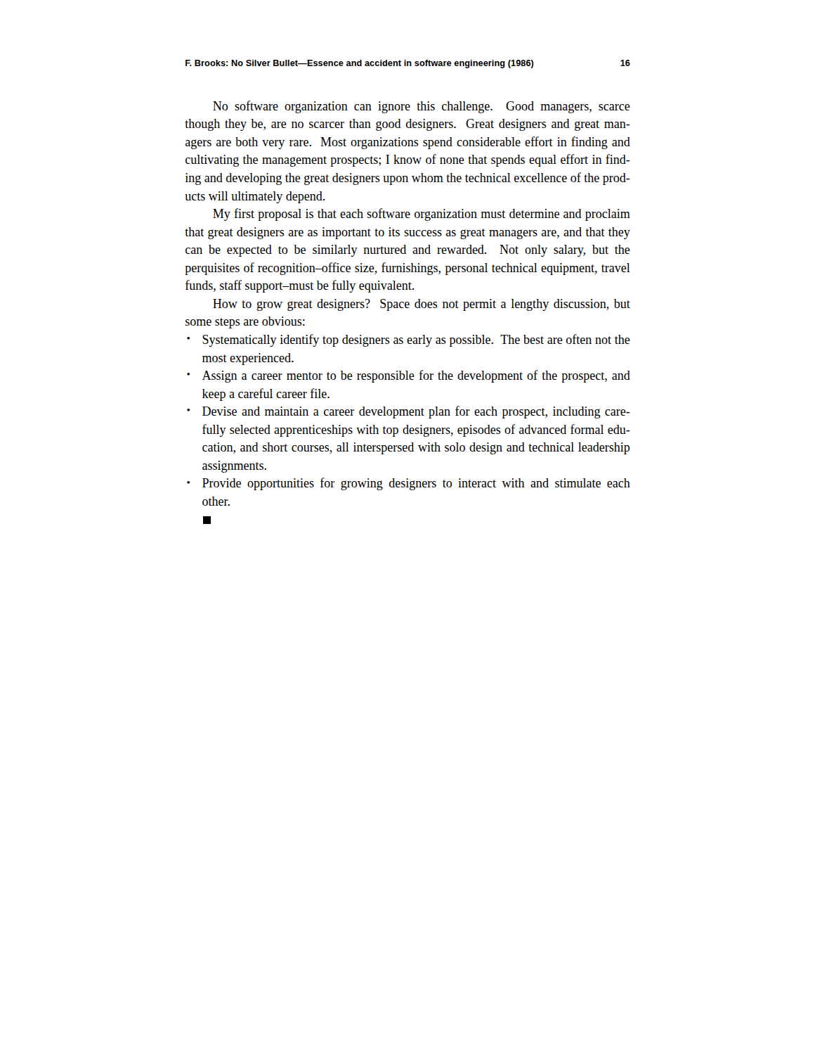F. Brooks: No Silver Bullet—Essence and accident in software engineering (1986) 16
No software organization can ignore this challenge. Good managers, scarce though they be, are no scarcer than good designers. Great designers and great managers are both very rare. Most organizations spend considerable effort in finding and cultivating the management prospects; I know of none that spends equal effort in finding and developing the great designers upon whom the technical excellence of the products will ultimately depend.
My first proposal is that each software organization must determine and proclaim that great designers are as important to its success as great managers are, and that they can be expected to be similarly nurtured and rewarded. Not only salary, but the perquisites of recognition–office size, furnishings, personal technical equipment, travel funds, staff support–must be fully equivalent.
How to grow great designers? Space does not permit a lengthy discussion, but some steps are obvious:
Systematically identify top designers as early as possible. The best are often not the most experienced.
Assign a career mentor to be responsible for the development of the prospect, and keep a careful career file.
Devise and maintain a career development plan for each prospect, including carefully selected apprenticeships with top designers, episodes of advanced formal education, and short courses, all interspersed with solo design and technical leadership assignments.
Provide opportunities for growing designers to interact with and stimulate each other.